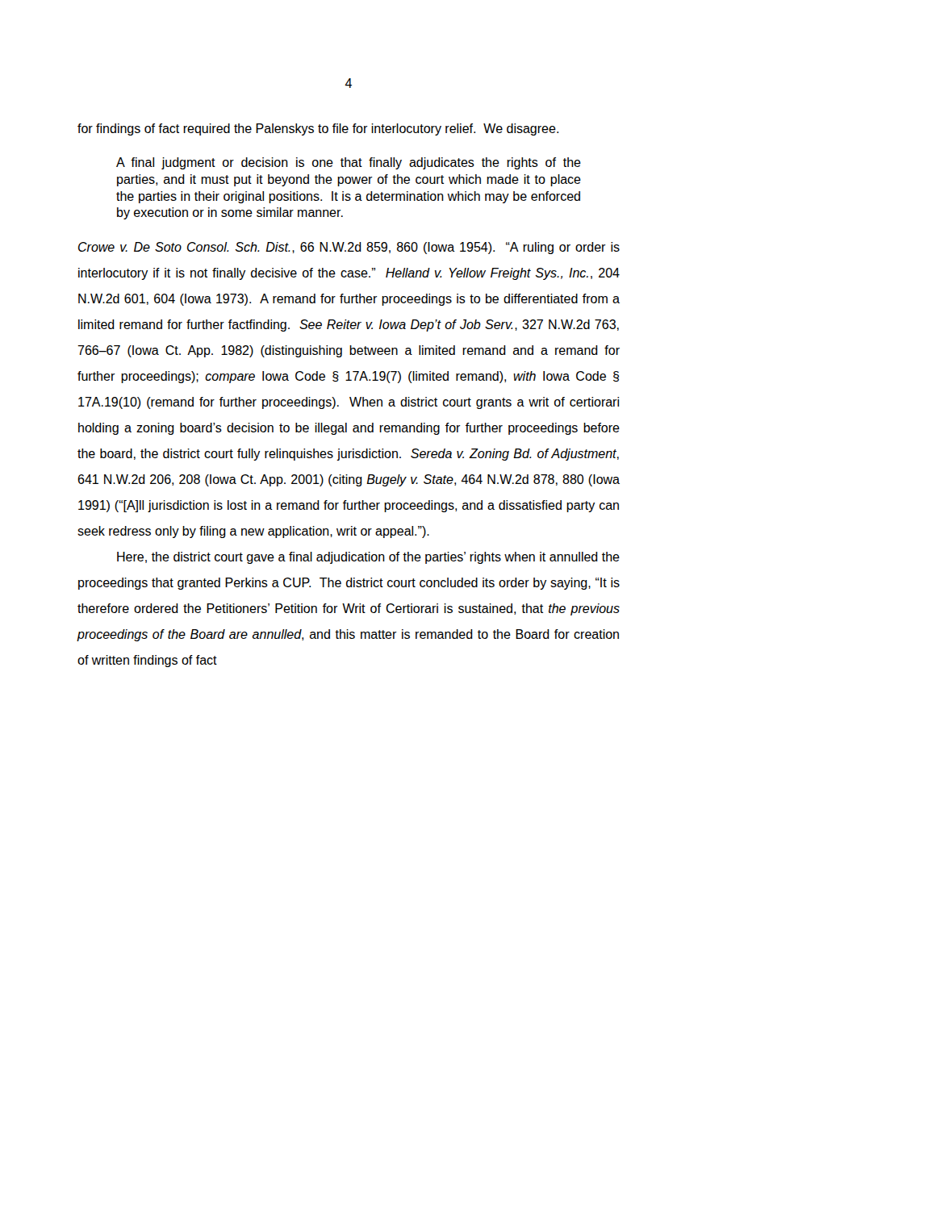4
for findings of fact required the Palenskys to file for interlocutory relief. We disagree.
A final judgment or decision is one that finally adjudicates the rights of the parties, and it must put it beyond the power of the court which made it to place the parties in their original positions. It is a determination which may be enforced by execution or in some similar manner.
Crowe v. De Soto Consol. Sch. Dist., 66 N.W.2d 859, 860 (Iowa 1954). “A ruling or order is interlocutory if it is not finally decisive of the case.” Helland v. Yellow Freight Sys., Inc., 204 N.W.2d 601, 604 (Iowa 1973). A remand for further proceedings is to be differentiated from a limited remand for further factfinding. See Reiter v. Iowa Dep’t of Job Serv., 327 N.W.2d 763, 766–67 (Iowa Ct. App. 1982) (distinguishing between a limited remand and a remand for further proceedings); compare Iowa Code § 17A.19(7) (limited remand), with Iowa Code § 17A.19(10) (remand for further proceedings). When a district court grants a writ of certiorari holding a zoning board’s decision to be illegal and remanding for further proceedings before the board, the district court fully relinquishes jurisdiction. Sereda v. Zoning Bd. of Adjustment, 641 N.W.2d 206, 208 (Iowa Ct. App. 2001) (citing Bugely v. State, 464 N.W.2d 878, 880 (Iowa 1991) (“[A]ll jurisdiction is lost in a remand for further proceedings, and a dissatisfied party can seek redress only by filing a new application, writ or appeal.”).
Here, the district court gave a final adjudication of the parties’ rights when it annulled the proceedings that granted Perkins a CUP. The district court concluded its order by saying, “It is therefore ordered the Petitioners’ Petition for Writ of Certiorari is sustained, that the previous proceedings of the Board are annulled, and this matter is remanded to the Board for creation of written findings of fact